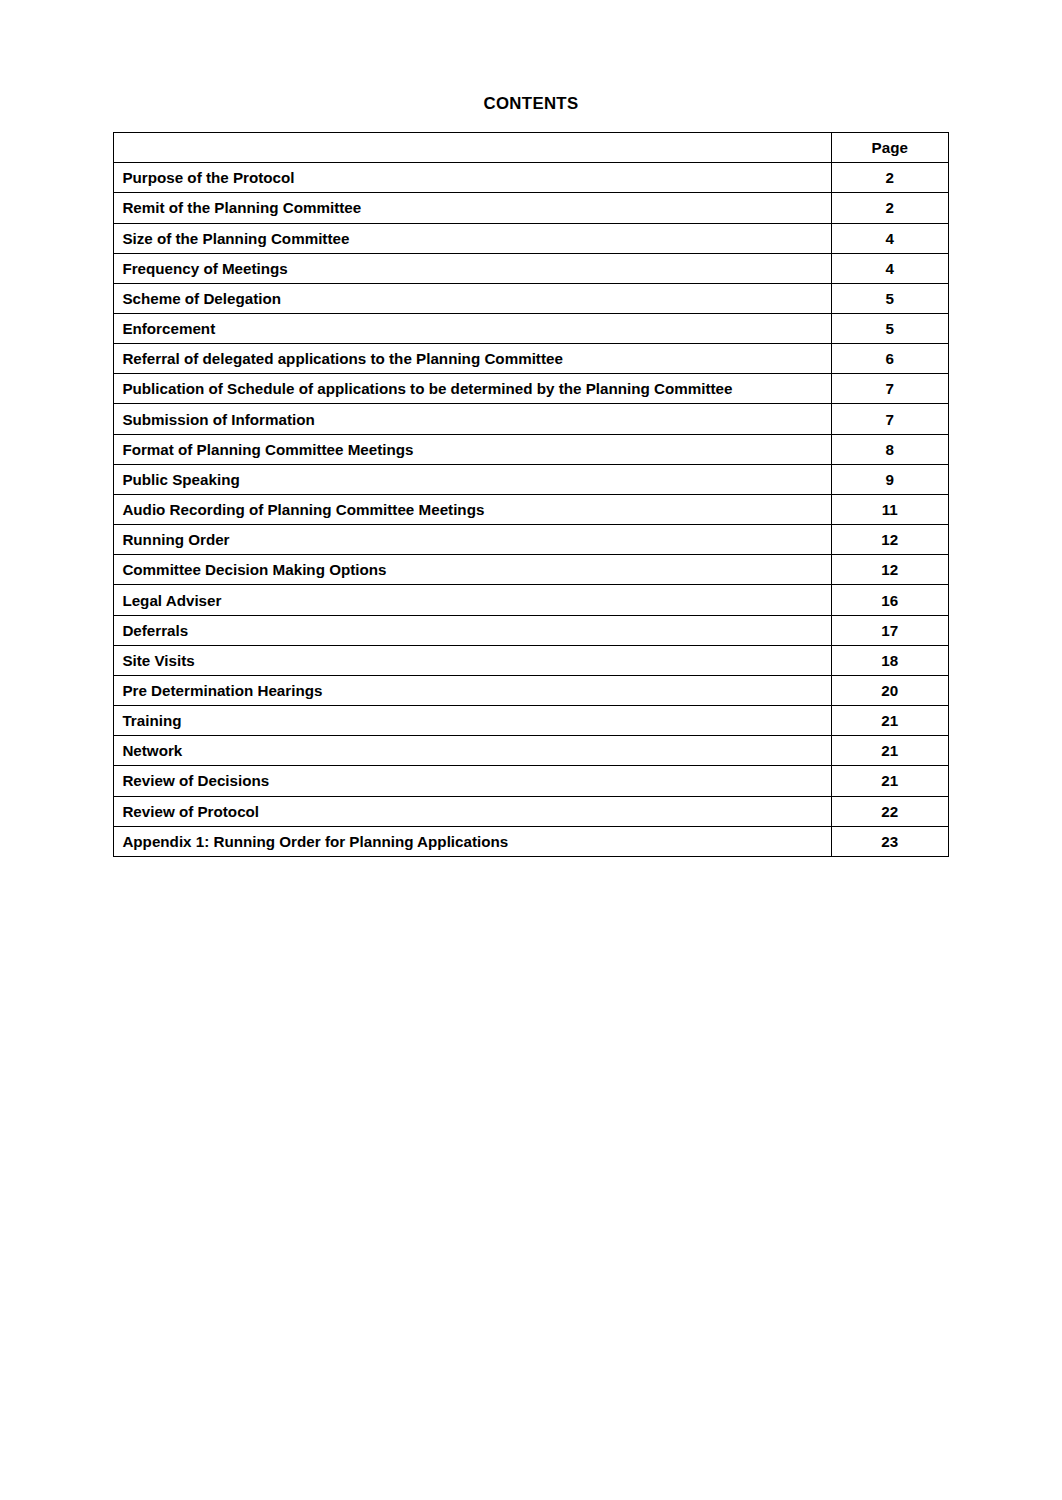CONTENTS
| | Page |
| --- | --- |
| Purpose of the Protocol | 2 |
| Remit of the Planning Committee | 2 |
| Size of the Planning Committee | 4 |
| Frequency of Meetings | 4 |
| Scheme of Delegation | 5 |
| Enforcement | 5 |
| Referral of delegated applications to the Planning Committee | 6 |
| Publication of Schedule of applications to be determined by the Planning Committee | 7 |
| Submission of Information | 7 |
| Format of Planning Committee Meetings | 8 |
| Public Speaking | 9 |
| Audio Recording of Planning Committee Meetings | 11 |
| Running Order | 12 |
| Committee Decision Making Options | 12 |
| Legal Adviser | 16 |
| Deferrals | 17 |
| Site Visits | 18 |
| Pre Determination Hearings | 20 |
| Training | 21 |
| Network | 21 |
| Review of Decisions | 21 |
| Review of Protocol | 22 |
| Appendix 1: Running Order for Planning Applications | 23 |